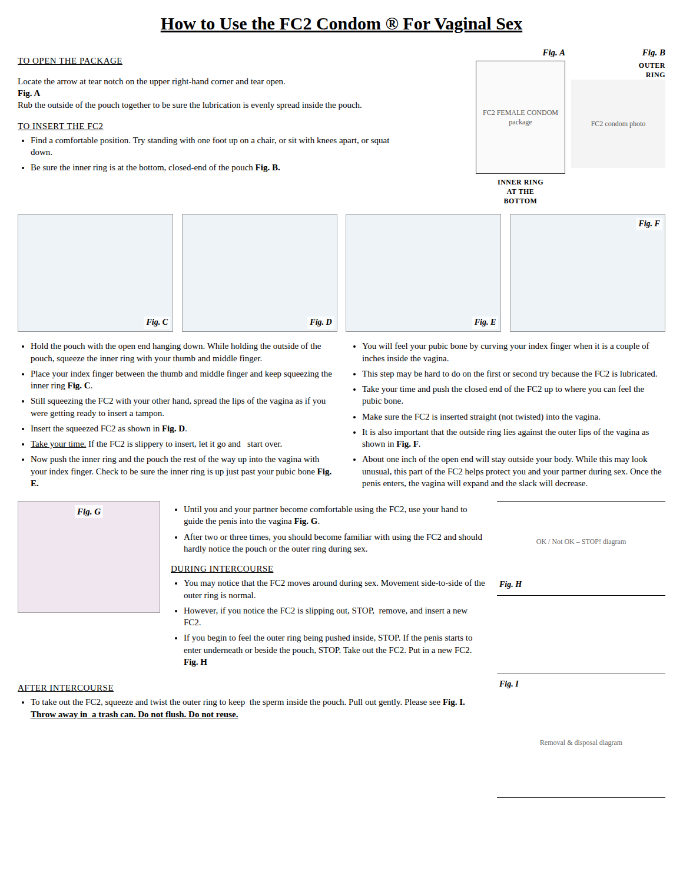How to Use the FC2 Condom ® For Vaginal Sex
TO OPEN THE PACKAGE
Locate the arrow at tear notch on the upper right-hand corner and tear open.
Fig. A
Rub the outside of the pouch together to be sure the lubrication is evenly spread inside the pouch.
TO INSERT THE FC2
Find a comfortable position. Try standing with one foot up on a chair, or sit with knees apart, or squat down.
Be sure the inner ring is at the bottom, closed-end of the pouch Fig. B.
Fig. A
FC2 FEMALE CONDOM package
INNER RING
AT THE
BOTTOM
Fig. B
OUTER
RING
FC2 condom photo
Fig. C
Fig. D
Fig. E
Fig. F
Hold the pouch with the open end hanging down. While holding the outside of the pouch, squeeze the inner ring with your thumb and middle finger.
Place your index finger between the thumb and middle finger and keep squeezing the inner ring Fig. C.
Still squeezing the FC2 with your other hand, spread the lips of the vagina as if you were getting ready to insert a tampon.
Insert the squeezed FC2 as shown in Fig. D.
Take your time. If the FC2 is slippery to insert, let it go and start over.
Now push the inner ring and the pouch the rest of the way up into the vagina with your index finger. Check to be sure the inner ring is up just past your pubic bone Fig. E.
You will feel your pubic bone by curving your index finger when it is a couple of inches inside the vagina.
This step may be hard to do on the first or second try because the FC2 is lubricated.
Take your time and push the closed end of the FC2 up to where you can feel the pubic bone.
Make sure the FC2 is inserted straight (not twisted) into the vagina.
It is also important that the outside ring lies against the outer lips of the vagina as shown in Fig. F.
About one inch of the open end will stay outside your body. While this may look unusual, this part of the FC2 helps protect you and your partner during sex. Once the penis enters, the vagina will expand and the slack will decrease.
Fig. G
Until you and your partner become comfortable using the FC2, use your hand to guide the penis into the vagina Fig. G.
After two or three times, you should become familiar with using the FC2 and should hardly notice the pouch or the outer ring during sex.
DURING INTERCOURSE
You may notice that the FC2 moves around during sex. Movement side-to-side of the outer ring is normal.
However, if you notice the FC2 is slipping out, STOP, remove, and insert a new FC2.
If you begin to feel the outer ring being pushed inside, STOP. If the penis starts to enter underneath or beside the pouch, STOP. Take out the FC2. Put in a new FC2. Fig. H
OK / Not OK – STOP! diagram
Fig. H
AFTER INTERCOURSE
To take out the FC2, squeeze and twist the outer ring to keep the sperm inside the pouch. Pull out gently. Please see Fig. I. Throw away in a trash can. Do not flush. Do not reuse.
Fig. I
Removal & disposal diagram